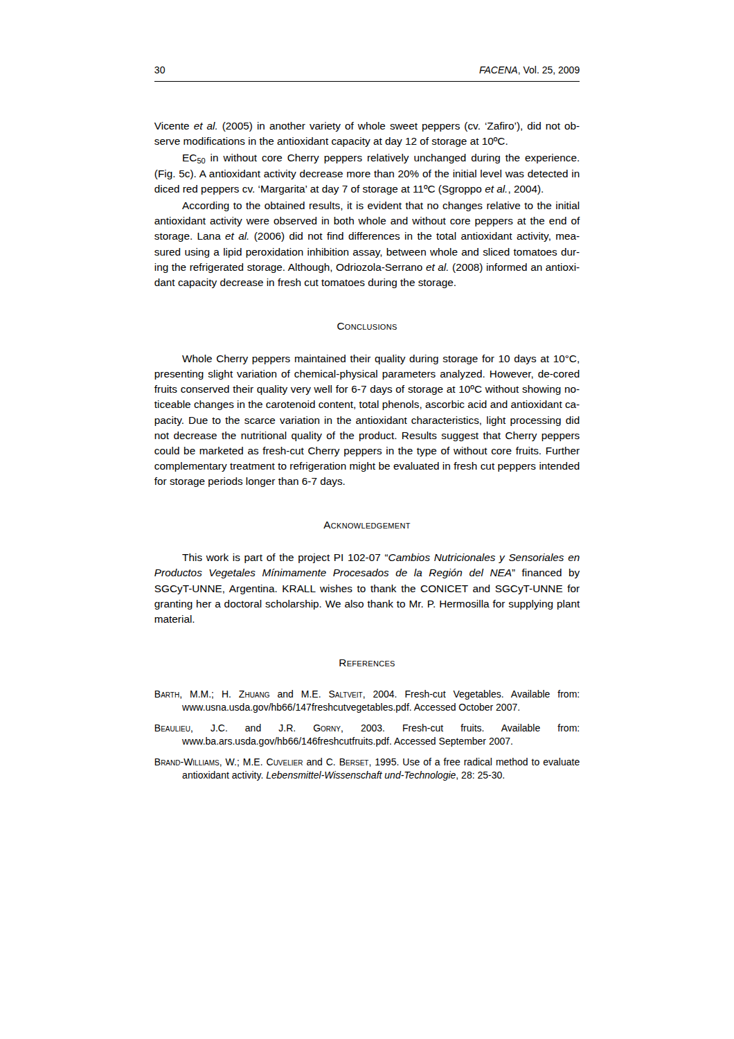30 FACENA, Vol. 25, 2009
Vicente et al. (2005) in another variety of whole sweet peppers (cv. ‘Zafiro’), did not observe modifications in the antioxidant capacity at day 12 of storage at 10ºC.
EC50 in without core Cherry peppers relatively unchanged during the experience. (Fig. 5c). A antioxidant activity decrease more than 20% of the initial level was detected in diced red peppers cv. ‘Margarita’ at day 7 of storage at 11ºC (Sgroppo et al., 2004).
According to the obtained results, it is evident that no changes relative to the initial antioxidant activity were observed in both whole and without core peppers at the end of storage. Lana et al. (2006) did not find differences in the total antioxidant activity, measured using a lipid peroxidation inhibition assay, between whole and sliced tomatoes during the refrigerated storage. Although, Odriozola-Serrano et al. (2008) informed an antioxidant capacity decrease in fresh cut tomatoes during the storage.
Conclusions
Whole Cherry peppers maintained their quality during storage for 10 days at 10°C, presenting slight variation of chemical-physical parameters analyzed. However, de-cored fruits conserved their quality very well for 6-7 days of storage at 10ºC without showing noticeable changes in the carotenoid content, total phenols, ascorbic acid and antioxidant capacity. Due to the scarce variation in the antioxidant characteristics, light processing did not decrease the nutritional quality of the product. Results suggest that Cherry peppers could be marketed as fresh-cut Cherry peppers in the type of without core fruits. Further complementary treatment to refrigeration might be evaluated in fresh cut peppers intended for storage periods longer than 6-7 days.
Acknowledgement
This work is part of the project PI 102-07 “Cambios Nutricionales y Sensoriales en Productos Vegetales Mínimamente Procesados de la Región del NEA” financed by SGCyT-UNNE, Argentina. KRALL wishes to thank the CONICET and SGCyT-UNNE for granting her a doctoral scholarship. We also thank to Mr. P. Hermosilla for supplying plant material.
References
Barth, M.M.; H. Zhuang and M.E. Saltveit, 2004. Fresh-cut Vegetables. Available from: www.usna.usda.gov/hb66/147freshcutvegetables.pdf. Accessed October 2007.
Beaulieu, J.C. and J.R. Gorny, 2003. Fresh-cut fruits. Available from: www.ba.ars.usda.gov/hb66/146freshcutfruits.pdf. Accessed September 2007.
Brand-Williams, W.; M.E. Cuvelier and C. Berset, 1995. Use of a free radical method to evaluate antioxidant activity. Lebensmittel-Wissenschaft und-Technologie, 28: 25-30.